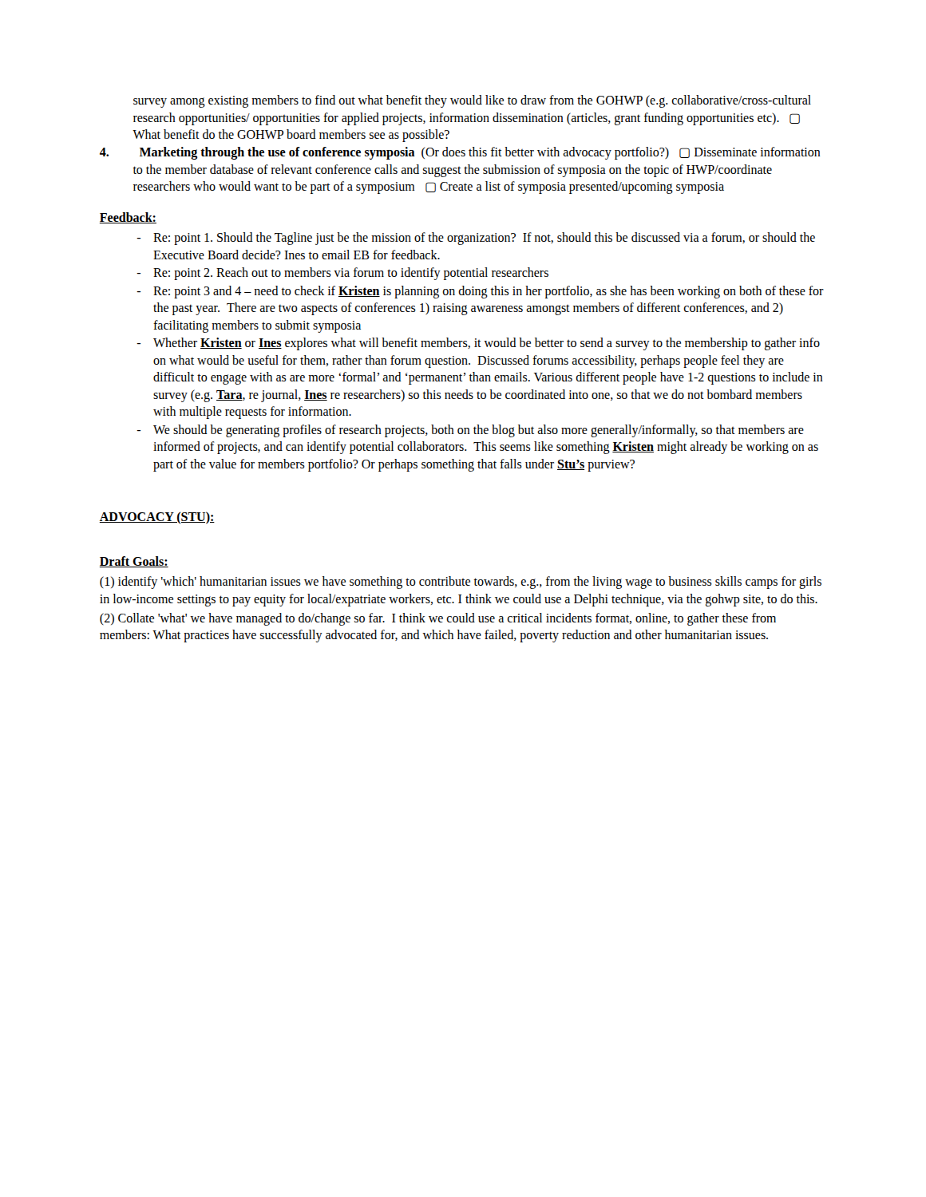survey among existing members to find out what benefit they would like to draw from the GOHWP (e.g. collaborative/cross-cultural research opportunities/ opportunities for applied projects, information dissemination (articles, grant funding opportunities etc). ▢ What benefit do the GOHWP board members see as possible?
4. Marketing through the use of conference symposia (Or does this fit better with advocacy portfolio?) ▢ Disseminate information to the member database of relevant conference calls and suggest the submission of symposia on the topic of HWP/coordinate researchers who would want to be part of a symposium ▢ Create a list of symposia presented/upcoming symposia
Feedback:
Re: point 1. Should the Tagline just be the mission of the organization? If not, should this be discussed via a forum, or should the Executive Board decide? Ines to email EB for feedback.
Re: point 2. Reach out to members via forum to identify potential researchers
Re: point 3 and 4 – need to check if Kristen is planning on doing this in her portfolio, as she has been working on both of these for the past year. There are two aspects of conferences 1) raising awareness amongst members of different conferences, and 2) facilitating members to submit symposia
Whether Kristen or Ines explores what will benefit members, it would be better to send a survey to the membership to gather info on what would be useful for them, rather than forum question. Discussed forums accessibility, perhaps people feel they are difficult to engage with as are more ‘formal’ and ‘permanent’ than emails. Various different people have 1-2 questions to include in survey (e.g. Tara, re journal, Ines re researchers) so this needs to be coordinated into one, so that we do not bombard members with multiple requests for information.
We should be generating profiles of research projects, both on the blog but also more generally/informally, so that members are informed of projects, and can identify potential collaborators. This seems like something Kristen might already be working on as part of the value for members portfolio? Or perhaps something that falls under Stu’s purview?
ADVOCACY (STU):
Draft Goals:
(1) identify 'which' humanitarian issues we have something to contribute towards, e.g., from the living wage to business skills camps for girls in low-income settings to pay equity for local/expatriate workers, etc. I think we could use a Delphi technique, via the gohwp site, to do this.
(2) Collate 'what' we have managed to do/change so far. I think we could use a critical incidents format, online, to gather these from members: What practices have successfully advocated for, and which have failed, poverty reduction and other humanitarian issues.